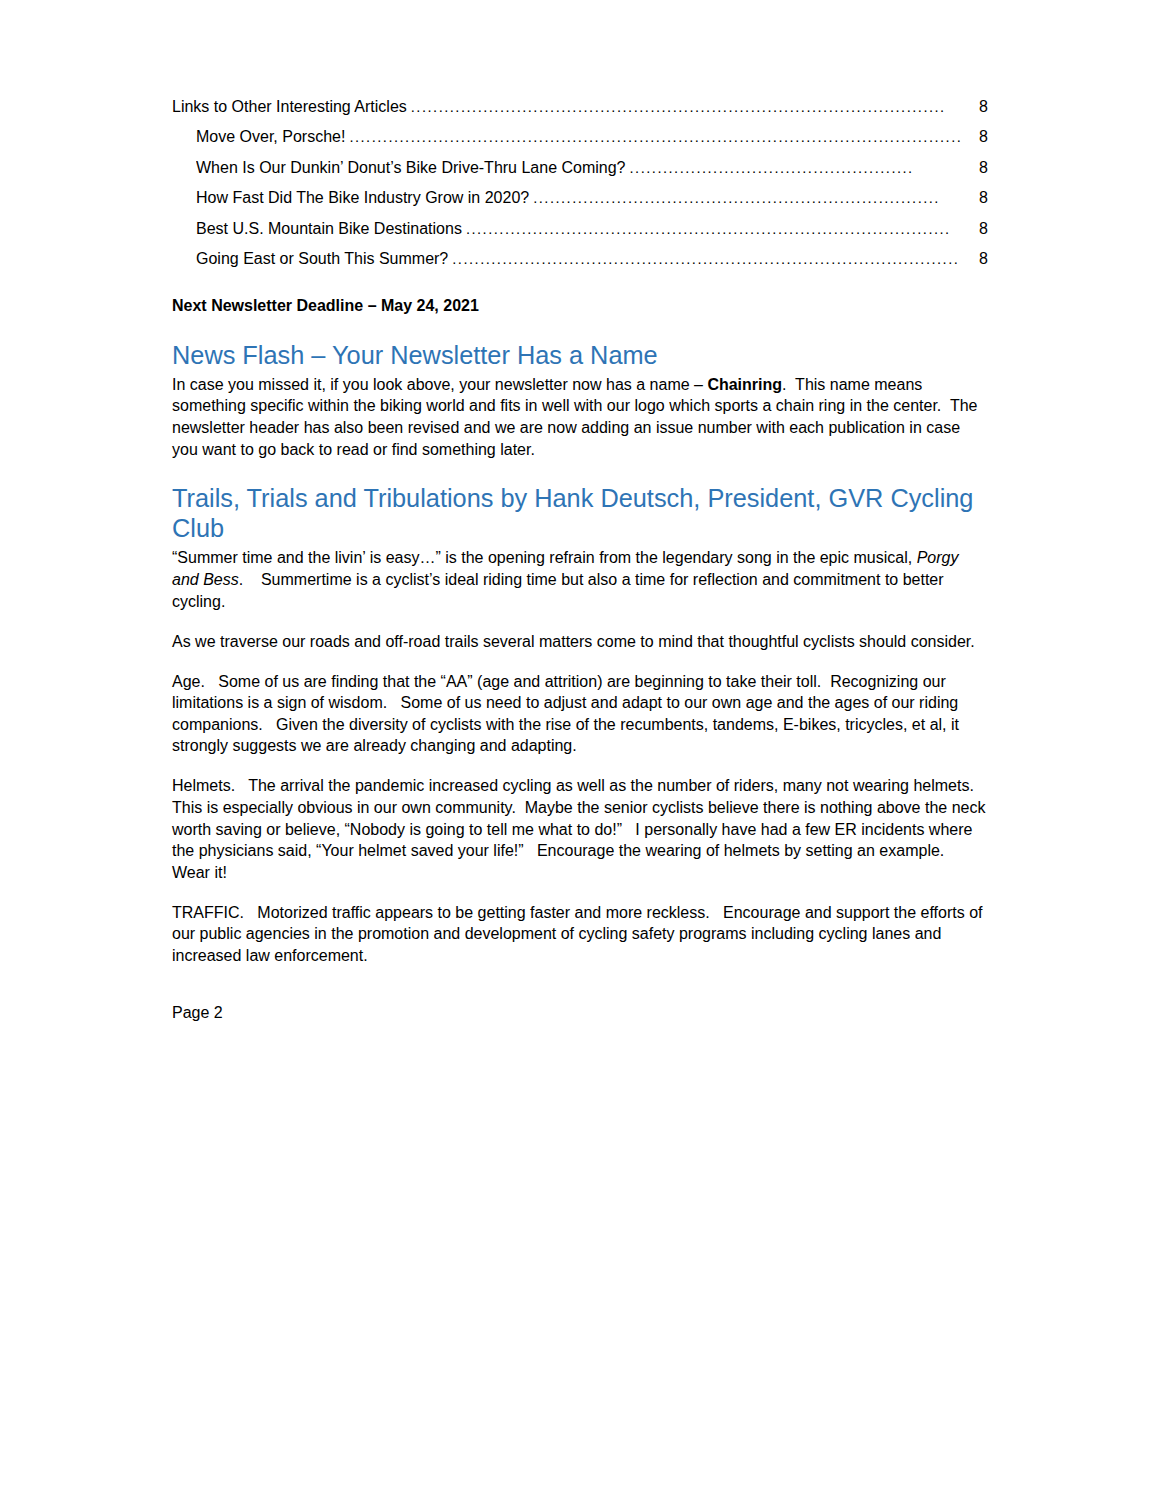Links to Other Interesting Articles ................................................................................................ 8
Move Over, Porsche! .............................................................................................................. 8
When Is Our Dunkin’ Donut’s Bike Drive-Thru Lane Coming? ................................................... 8
How Fast Did The Bike Industry Grow in 2020? ......................................................................... 8
Best U.S. Mountain Bike Destinations ....................................................................................... 8
Going East or South This Summer? ........................................................................................... 8
Next Newsletter Deadline – May 24, 2021
News Flash – Your Newsletter Has a Name
In case you missed it, if you look above, your newsletter now has a name – Chainring. This name means something specific within the biking world and fits in well with our logo which sports a chain ring in the center. The newsletter header has also been revised and we are now adding an issue number with each publication in case you want to go back to read or find something later.
Trails, Trials and Tribulations by Hank Deutsch, President, GVR Cycling Club
“Summer time and the livin’ is easy…” is the opening refrain from the legendary song in the epic musical, Porgy and Bess. Summertime is a cyclist’s ideal riding time but also a time for reflection and commitment to better cycling.
As we traverse our roads and off-road trails several matters come to mind that thoughtful cyclists should consider.
Age. Some of us are finding that the “AA” (age and attrition) are beginning to take their toll. Recognizing our limitations is a sign of wisdom. Some of us need to adjust and adapt to our own age and the ages of our riding companions. Given the diversity of cyclists with the rise of the recumbents, tandems, E-bikes, tricycles, et al, it strongly suggests we are already changing and adapting.
Helmets. The arrival the pandemic increased cycling as well as the number of riders, many not wearing helmets. This is especially obvious in our own community. Maybe the senior cyclists believe there is nothing above the neck worth saving or believe, “Nobody is going to tell me what to do!” I personally have had a few ER incidents where the physicians said, “Your helmet saved your life!” Encourage the wearing of helmets by setting an example. Wear it!
TRAFFIC. Motorized traffic appears to be getting faster and more reckless. Encourage and support the efforts of our public agencies in the promotion and development of cycling safety programs including cycling lanes and increased law enforcement.
Page 2